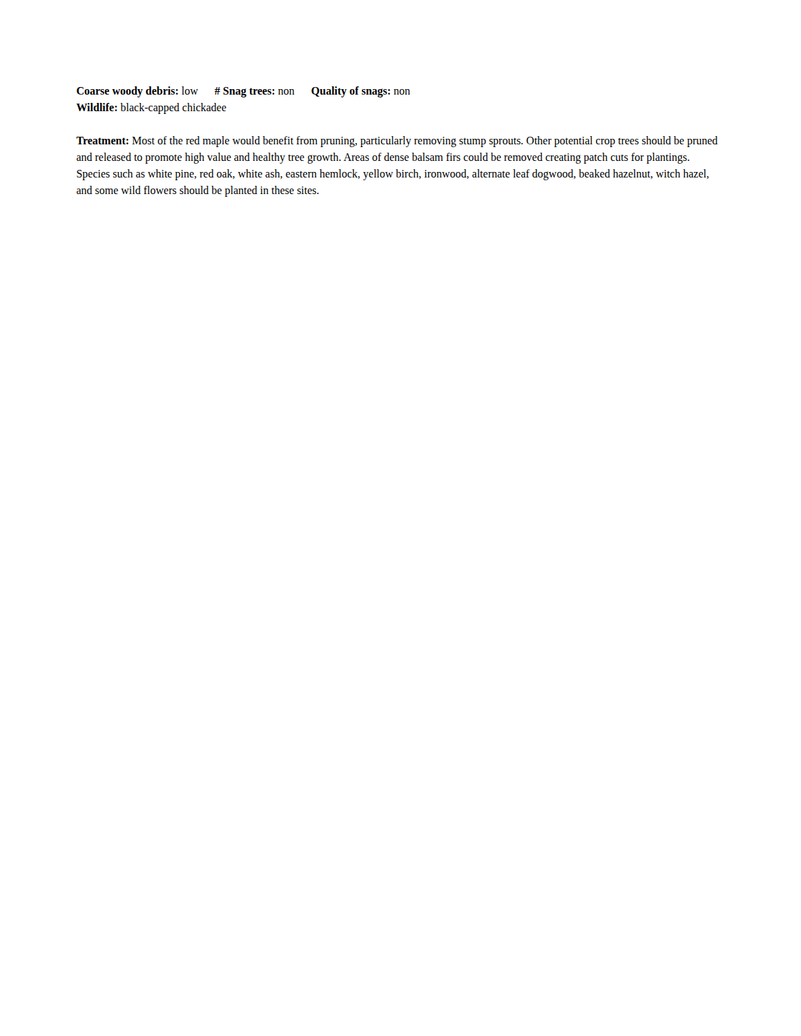Coarse woody debris: low # Snag trees: non Quality of snags: non
Wildlife: black-capped chickadee
Treatment: Most of the red maple would benefit from pruning, particularly removing stump sprouts. Other potential crop trees should be pruned and released to promote high value and healthy tree growth. Areas of dense balsam firs could be removed creating patch cuts for plantings. Species such as white pine, red oak, white ash, eastern hemlock, yellow birch, ironwood, alternate leaf dogwood, beaked hazelnut, witch hazel, and some wild flowers should be planted in these sites.